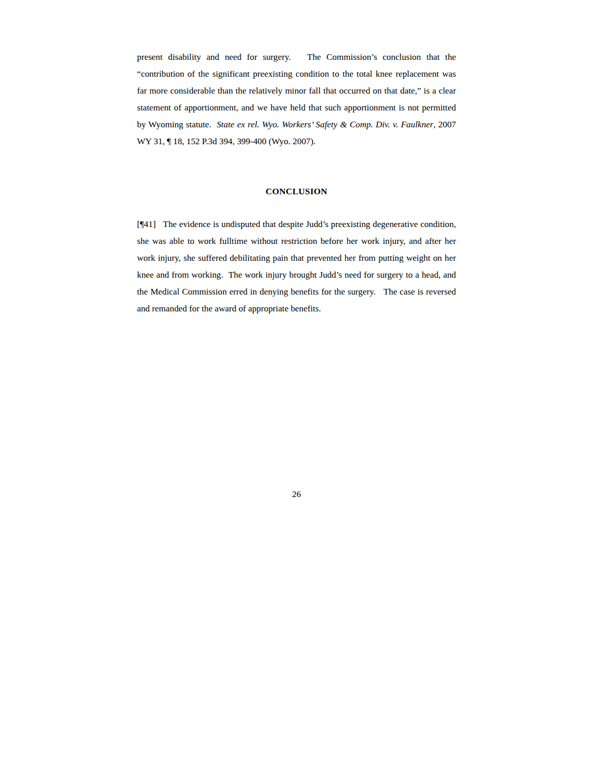present disability and need for surgery. The Commission’s conclusion that the “contribution of the significant preexisting condition to the total knee replacement was far more considerable than the relatively minor fall that occurred on that date,” is a clear statement of apportionment, and we have held that such apportionment is not permitted by Wyoming statute. State ex rel. Wyo. Workers’ Safety & Comp. Div. v. Faulkner, 2007 WY 31, ¶ 18, 152 P.3d 394, 399-400 (Wyo. 2007).
CONCLUSION
[¶41] The evidence is undisputed that despite Judd’s preexisting degenerative condition, she was able to work fulltime without restriction before her work injury, and after her work injury, she suffered debilitating pain that prevented her from putting weight on her knee and from working. The work injury brought Judd’s need for surgery to a head, and the Medical Commission erred in denying benefits for the surgery. The case is reversed and remanded for the award of appropriate benefits.
26